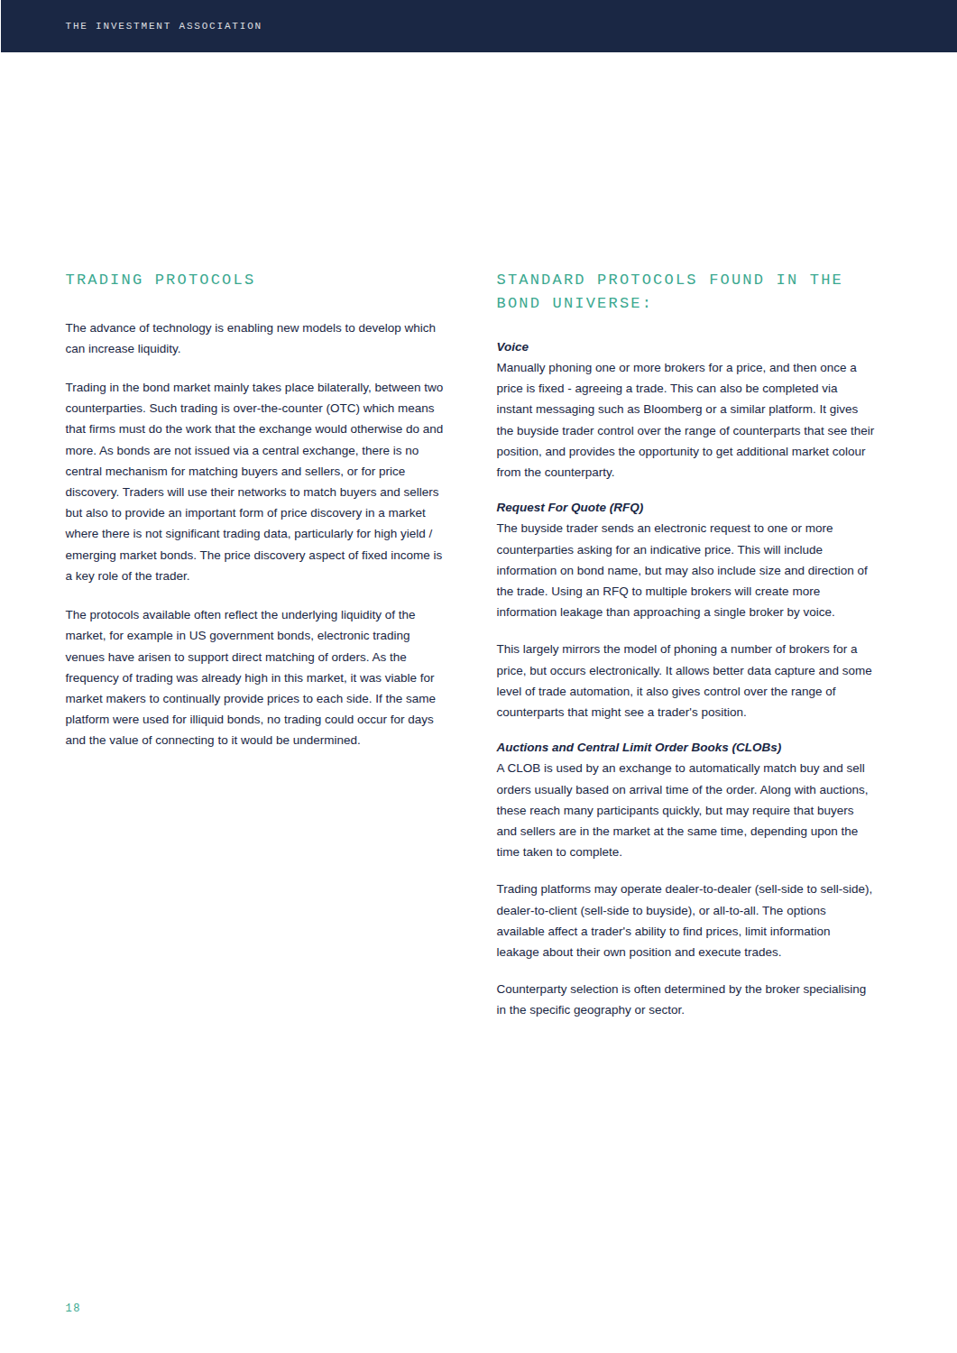The Investment Association
Trading Protocols
The advance of technology is enabling new models to develop which can increase liquidity.
Trading in the bond market mainly takes place bilaterally, between two counterparties. Such trading is over-the-counter (OTC) which means that firms must do the work that the exchange would otherwise do and more. As bonds are not issued via a central exchange, there is no central mechanism for matching buyers and sellers, or for price discovery. Traders will use their networks to match buyers and sellers but also to provide an important form of price discovery in a market where there is not significant trading data, particularly for high yield / emerging market bonds. The price discovery aspect of fixed income is a key role of the trader.
The protocols available often reflect the underlying liquidity of the market, for example in US government bonds, electronic trading venues have arisen to support direct matching of orders. As the frequency of trading was already high in this market, it was viable for market makers to continually provide prices to each side. If the same platform were used for illiquid bonds, no trading could occur for days and the value of connecting to it would be undermined.
Standard Protocols Found in the Bond Universe:
Voice
Manually phoning one or more brokers for a price, and then once a price is fixed - agreeing a trade. This can also be completed via instant messaging such as Bloomberg or a similar platform. It gives the buyside trader control over the range of counterparts that see their position, and provides the opportunity to get additional market colour from the counterparty.
Request For Quote (RFQ)
The buyside trader sends an electronic request to one or more counterparties asking for an indicative price. This will include information on bond name, but may also include size and direction of the trade. Using an RFQ to multiple brokers will create more information leakage than approaching a single broker by voice.
This largely mirrors the model of phoning a number of brokers for a price, but occurs electronically. It allows better data capture and some level of trade automation, it also gives control over the range of counterparts that might see a trader's position.
Auctions and Central Limit Order Books (CLOBs)
A CLOB is used by an exchange to automatically match buy and sell orders usually based on arrival time of the order. Along with auctions, these reach many participants quickly, but may require that buyers and sellers are in the market at the same time, depending upon the time taken to complete.
Trading platforms may operate dealer-to-dealer (sell-side to sell-side), dealer-to-client (sell-side to buyside), or all-to-all. The options available affect a trader's ability to find prices, limit information leakage about their own position and execute trades.
Counterparty selection is often determined by the broker specialising in the specific geography or sector.
18